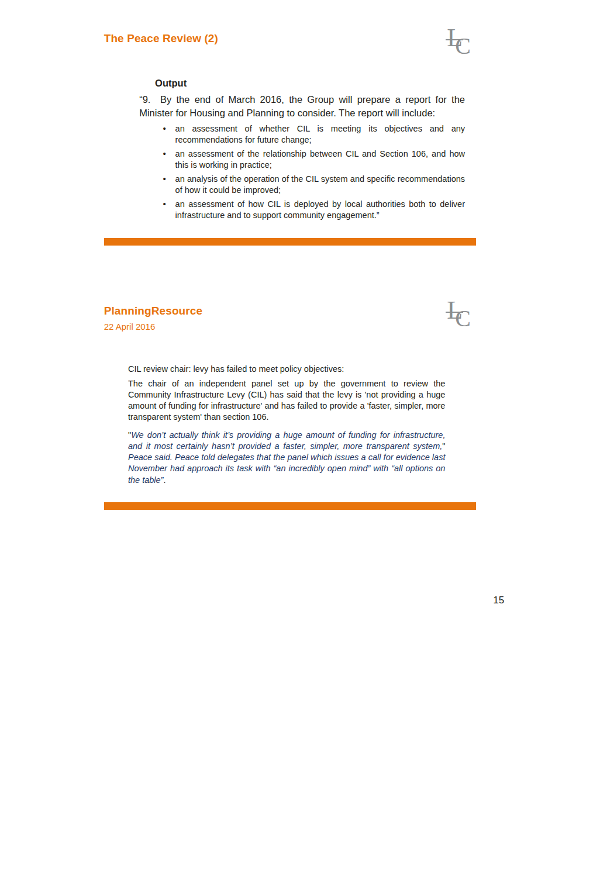L C
The Peace Review (2)
Output
“9. By the end of March 2016, the Group will prepare a report for the Minister for Housing and Planning to consider. The report will include:
an assessment of whether CIL is meeting its objectives and any recommendations for future change;
an assessment of the relationship between CIL and Section 106, and how this is working in practice;
an analysis of the operation of the CIL system and specific recommendations of how it could be improved;
an assessment of how CIL is deployed by local authorities both to deliver infrastructure and to support community engagement.”
L C
PlanningResource
22 April 2016
CIL review chair: levy has failed to meet policy objectives:
The chair of an independent panel set up by the government to review the Community Infrastructure Levy (CIL) has said that the levy is 'not providing a huge amount of funding for infrastructure' and has failed to provide a 'faster, simpler, more transparent system' than section 106.
"We don’t actually think it’s providing a huge amount of funding for infrastructure, and it most certainly hasn’t provided a faster, simpler, more transparent system," Peace said. Peace told delegates that the panel which issues a call for evidence last November had approach its task with “an incredibly open mind” with “all options on the table”.
15